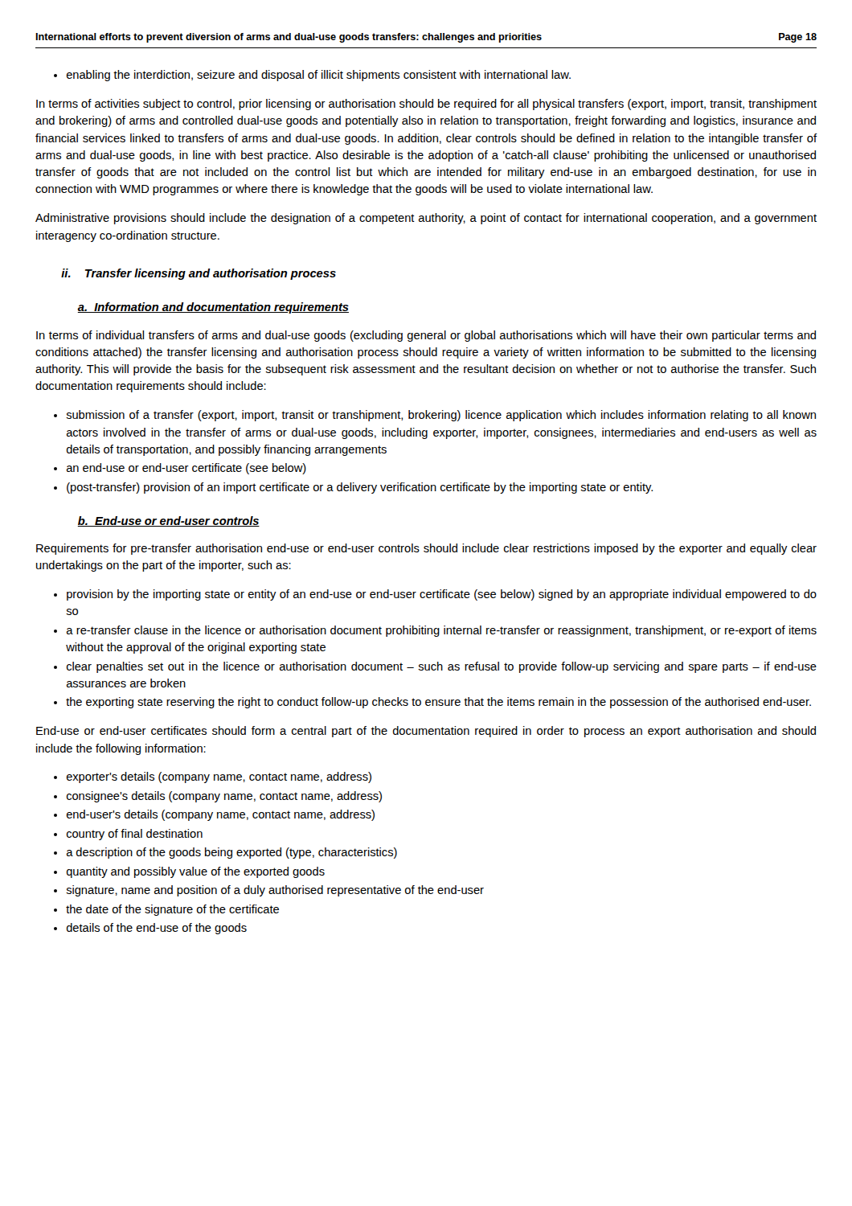International efforts to prevent diversion of arms and dual-use goods transfers: challenges and priorities Page 18
enabling the interdiction, seizure and disposal of illicit shipments consistent with international law.
In terms of activities subject to control, prior licensing or authorisation should be required for all physical transfers (export, import, transit, transhipment and brokering) of arms and controlled dual-use goods and potentially also in relation to transportation, freight forwarding and logistics, insurance and financial services linked to transfers of arms and dual-use goods. In addition, clear controls should be defined in relation to the intangible transfer of arms and dual-use goods, in line with best practice. Also desirable is the adoption of a 'catch-all clause' prohibiting the unlicensed or unauthorised transfer of goods that are not included on the control list but which are intended for military end-use in an embargoed destination, for use in connection with WMD programmes or where there is knowledge that the goods will be used to violate international law.
Administrative provisions should include the designation of a competent authority, a point of contact for international cooperation, and a government interagency co-ordination structure.
ii. Transfer licensing and authorisation process
a. Information and documentation requirements
In terms of individual transfers of arms and dual-use goods (excluding general or global authorisations which will have their own particular terms and conditions attached) the transfer licensing and authorisation process should require a variety of written information to be submitted to the licensing authority. This will provide the basis for the subsequent risk assessment and the resultant decision on whether or not to authorise the transfer. Such documentation requirements should include:
submission of a transfer (export, import, transit or transhipment, brokering) licence application which includes information relating to all known actors involved in the transfer of arms or dual-use goods, including exporter, importer, consignees, intermediaries and end-users as well as details of transportation, and possibly financing arrangements
an end-use or end-user certificate (see below)
(post-transfer) provision of an import certificate or a delivery verification certificate by the importing state or entity.
b. End-use or end-user controls
Requirements for pre-transfer authorisation end-use or end-user controls should include clear restrictions imposed by the exporter and equally clear undertakings on the part of the importer, such as:
provision by the importing state or entity of an end-use or end-user certificate (see below) signed by an appropriate individual empowered to do so
a re-transfer clause in the licence or authorisation document prohibiting internal re-transfer or reassignment, transhipment, or re-export of items without the approval of the original exporting state
clear penalties set out in the licence or authorisation document – such as refusal to provide follow-up servicing and spare parts – if end-use assurances are broken
the exporting state reserving the right to conduct follow-up checks to ensure that the items remain in the possession of the authorised end-user.
End-use or end-user certificates should form a central part of the documentation required in order to process an export authorisation and should include the following information:
exporter's details (company name, contact name, address)
consignee's details (company name, contact name, address)
end-user's details (company name, contact name, address)
country of final destination
a description of the goods being exported (type, characteristics)
quantity and possibly value of the exported goods
signature, name and position of a duly authorised representative of the end-user
the date of the signature of the certificate
details of the end-use of the goods